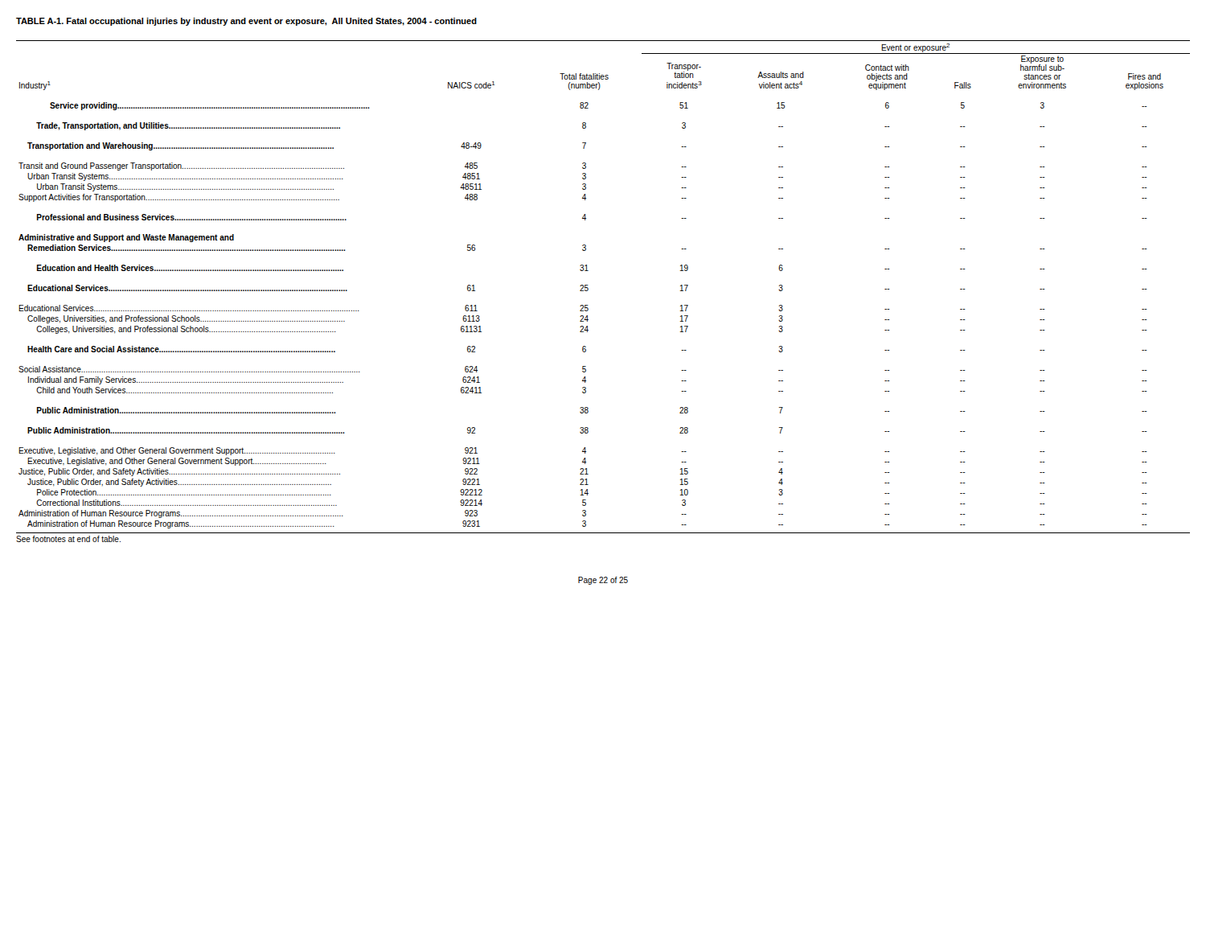TABLE A-1. Fatal occupational injuries by industry and event or exposure, All United States, 2004 - continued
| Industry 1 | NAICS code 1 | Total fatalities (number) | Event or exposure 2 |
| --- | --- | --- | --- |
| Transpor- tation incidents 3 | Assaults and violent acts 4 | Contact with objects and equipment | Falls | Exposure to harmful sub- stances or environments | Fires and explosions |
| Service providing ................................................................................................................. | | 82 | 51 | 15 | 6 | 5 | 3 | -- |
| Trade, Transportation, and Utilities ............................................................................. | | 8 | 3 | -- | -- | -- | -- | -- |
| Transportation and Warehousing ................................................................................. | 48-49 | 7 | -- | -- | -- | -- | -- | -- |
| Transit and Ground Passenger Transportation ......................................................................... | 485 | 3 | -- | -- | -- | -- | -- | -- |
| Urban Transit Systems ......................................................................................................... | 4851 | 3 | -- | -- | -- | -- | -- | -- |
| Urban Transit Systems ................................................................................................. | 48511 | 3 | -- | -- | -- | -- | -- | -- |
| Support Activities for Transportation ....................................................................................... | 488 | 4 | -- | -- | -- | -- | -- | -- |
| Professional and Business Services ............................................................................. | | 4 | -- | -- | -- | -- | -- | -- |
| Administrative and Support and Waste Management and | | | | | | | | |
| Remediation Services ......................................................................................................... | 56 | 3 | -- | -- | -- | -- | -- | -- |
| Education and Health Services ..................................................................................... | | 31 | 19 | 6 | -- | -- | -- | -- |
| Educational Services ........................................................................................................... | 61 | 25 | 17 | 3 | -- | -- | -- | -- |
| Educational Services ....................................................................................................................... | 611 | 25 | 17 | 3 | -- | -- | -- | -- |
| Colleges, Universities, and Professional Schools ................................................................. | 6113 | 24 | 17 | 3 | -- | -- | -- | -- |
| Colleges, Universities, and Professional Schools ......................................................... | 61131 | 24 | 17 | 3 | -- | -- | -- | -- |
| Health Care and Social Assistance ............................................................................... | 62 | 6 | -- | 3 | -- | -- | -- | -- |
| Social Assistance ............................................................................................................................. | 624 | 5 | -- | -- | -- | -- | -- | -- |
| Individual and Family Services ............................................................................................. | 6241 | 4 | -- | -- | -- | -- | -- | -- |
| Child and Youth Services ............................................................................................. | 62411 | 3 | -- | -- | -- | -- | -- | -- |
| Public Administration ................................................................................................. | | 38 | 28 | 7 | -- | -- | -- | -- |
| Public Administration ......................................................................................................... | 92 | 38 | 28 | 7 | -- | -- | -- | -- |
| Executive, Legislative, and Other General Government Support ......................................... | 921 | 4 | -- | -- | -- | -- | -- | -- |
| Executive, Legislative, and Other General Government Support ................................. | 9211 | 4 | -- | -- | -- | -- | -- | -- |
| Justice, Public Order, and Safety Activities ............................................................................. | 922 | 21 | 15 | 4 | -- | -- | -- | -- |
| Justice, Public Order, and Safety Activities ..................................................................... | 9221 | 21 | 15 | 4 | -- | -- | -- | -- |
| Police Protection ......................................................................................................... | 92212 | 14 | 10 | 3 | -- | -- | -- | -- |
| Correctional Institutions ................................................................................................. | 92214 | 5 | 3 | -- | -- | -- | -- | -- |
| Administration of Human Resource Programs ......................................................................... | 923 | 3 | -- | -- | -- | -- | -- | -- |
| Administration of Human Resource Programs ................................................................. | 9231 | 3 | -- | -- | -- | -- | -- | -- |
See footnotes at end of table.
Page 22 of 25